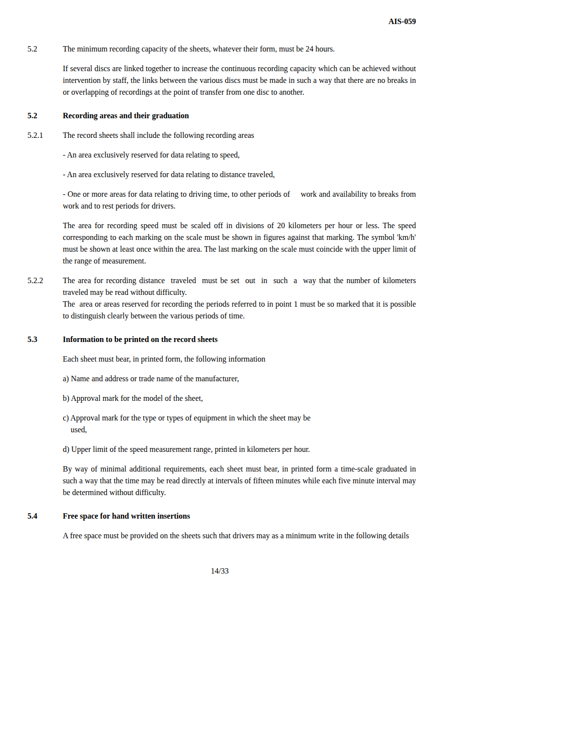AIS-059
5.2
The minimum recording capacity of the sheets, whatever their form, must be 24 hours.
If several discs are linked together to increase the continuous recording capacity which can be achieved without intervention by staff, the links between the various discs must be made in such a way that there are no breaks in or overlapping of recordings at the point of transfer from one disc to another.
5.2
Recording areas and their graduation
5.2.1
The record sheets shall include the following recording areas
- An area exclusively reserved for data relating to speed,
- An area exclusively reserved for data relating to distance traveled,
- One or more areas for data relating to driving time, to other periods of work and availability to breaks from work and to rest periods for drivers.
The area for recording speed must be scaled off in divisions of 20 kilometers per hour or less. The speed corresponding to each marking on the scale must be shown in figures against that marking. The symbol 'km/h' must be shown at least once within the area. The last marking on the scale must coincide with the upper limit of the range of measurement.
5.2.2
The area for recording distance traveled must be set out in such a way that the number of kilometers traveled may be read without difficulty.
The area or areas reserved for recording the periods referred to in point 1 must be so marked that it is possible to distinguish clearly between the various periods of time.
5.3
Information to be printed on the record sheets
Each sheet must bear, in printed form, the following information
a) Name and address or trade name of the manufacturer,
b) Approval mark for the model of the sheet,
c) Approval mark for the type or types of equipment in which the sheet may be
used,
d) Upper limit of the speed measurement range, printed in kilometers per hour.
By way of minimal additional requirements, each sheet must bear, in printed form a time-scale graduated in such a way that the time may be read directly at intervals of fifteen minutes while each five minute interval may be determined without difficulty.
5.4
Free space for hand written insertions
A free space must be provided on the sheets such that drivers may as a minimum write in the following details
14/33